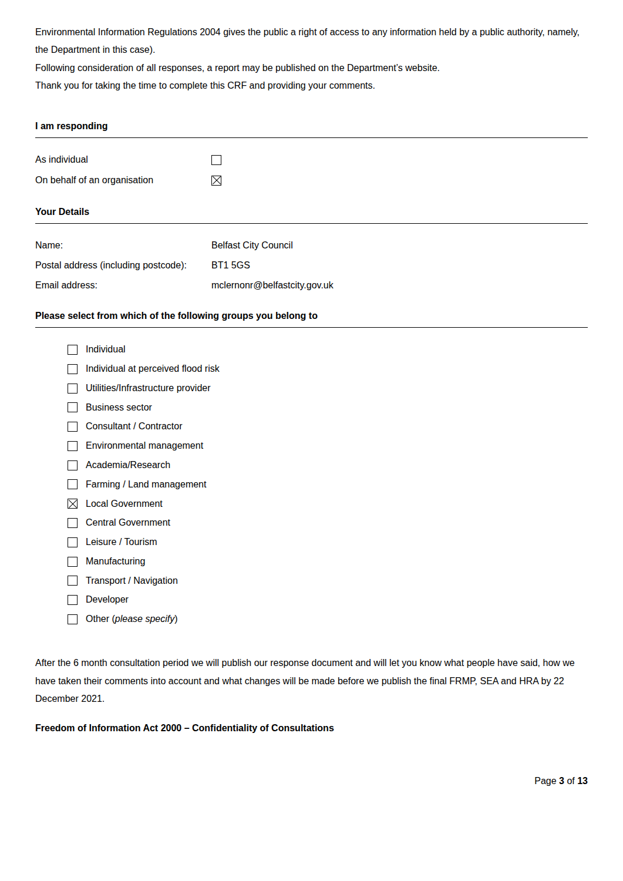Environmental Information Regulations 2004 gives the public a right of access to any information held by a public authority, namely, the Department in this case).
Following consideration of all responses, a report may be published on the Department’s website.
Thank you for taking the time to complete this CRF and providing your comments.
I am responding
As individual
On behalf of an organisation
Your Details
Name: Belfast City Council
Postal address (including postcode): BT1 5GS
Email address: mclernonr@belfastcity.gov.uk
Please select from which of the following groups you belong to
Individual
Individual at perceived flood risk
Utilities/Infrastructure provider
Business sector
Consultant / Contractor
Environmental management
Academia/Research
Farming / Land management
Local Government
Central Government
Leisure / Tourism
Manufacturing
Transport / Navigation
Developer
Other (please specify)
After the 6 month consultation period we will publish our response document and will let you know what people have said, how we have taken their comments into account and what changes will be made before we publish the final FRMP, SEA and HRA by 22 December 2021.
Freedom of Information Act 2000 – Confidentiality of Consultations
Page 3 of 13